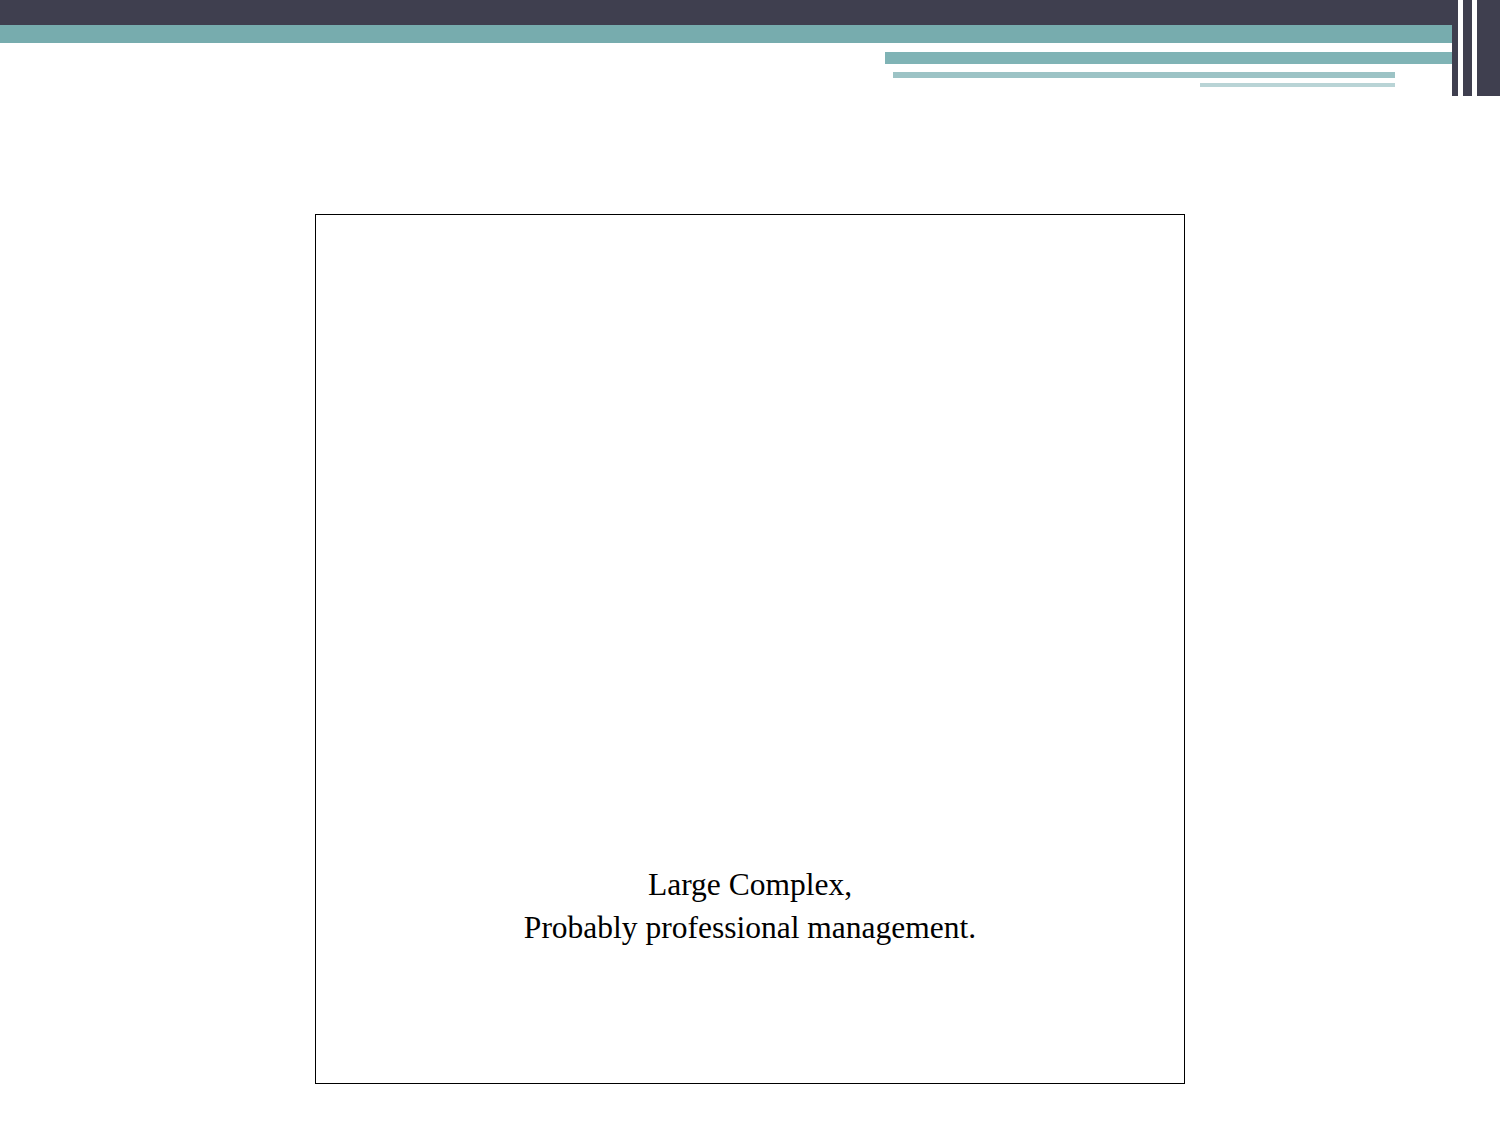Large Complex,
Probably professional management.